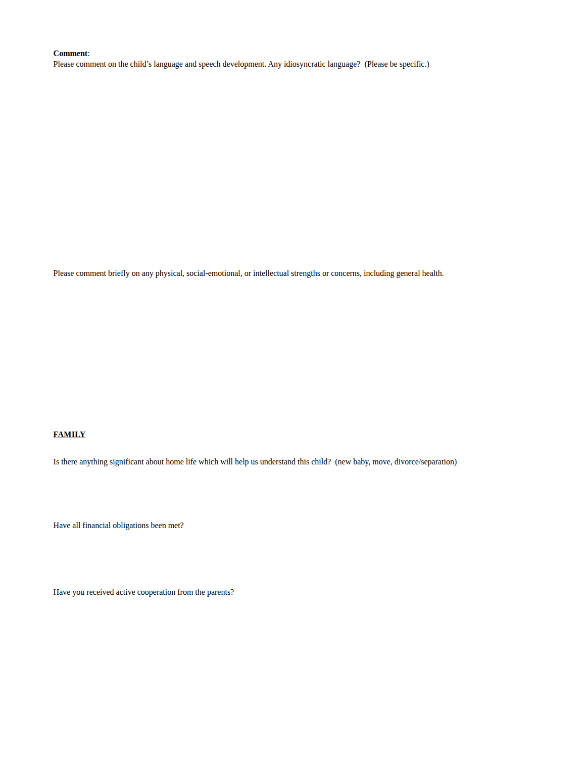Comment:
Please comment on the child’s language and speech development. Any idiosyncratic language? (Please be specific.)
Please comment briefly on any physical, social-emotional, or intellectual strengths or concerns, including general health.
FAMILY
Is there anything significant about home life which will help us understand this child? (new baby, move, divorce/separation)
Have all financial obligations been met?
Have you received active cooperation from the parents?